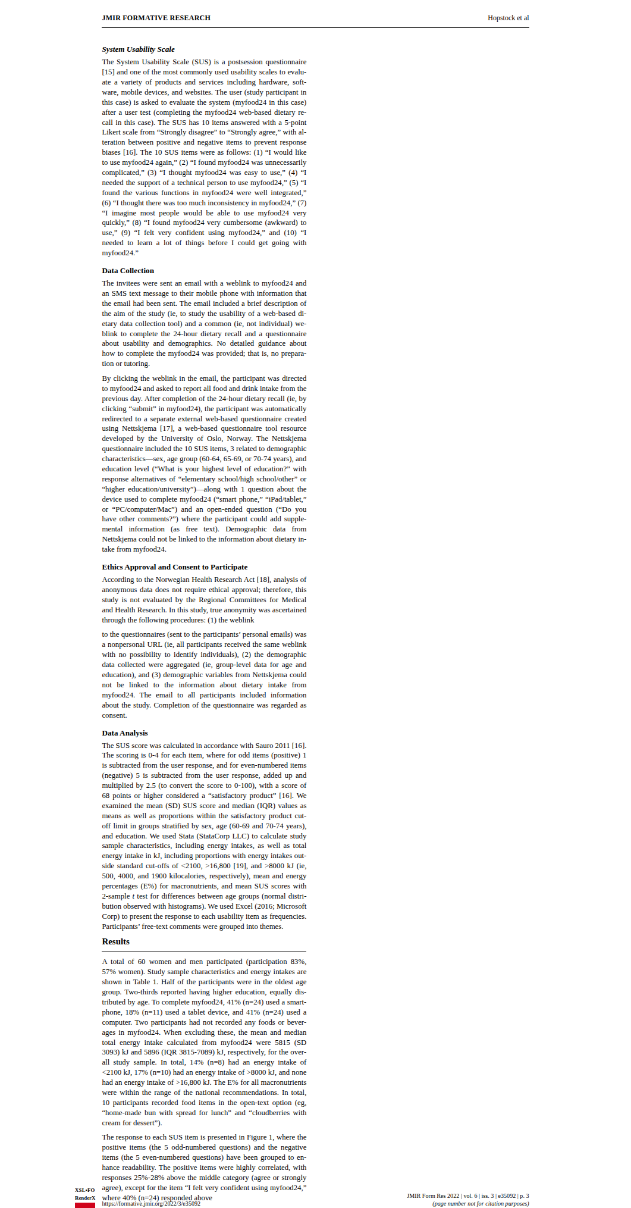JMIR FORMATIVE RESEARCH
Hopstock et al
System Usability Scale
The System Usability Scale (SUS) is a postsession questionnaire [15] and one of the most commonly used usability scales to evaluate a variety of products and services including hardware, software, mobile devices, and websites. The user (study participant in this case) is asked to evaluate the system (myfood24 in this case) after a user test (completing the myfood24 web-based dietary recall in this case). The SUS has 10 items answered with a 5-point Likert scale from “Strongly disagree” to “Strongly agree,” with alteration between positive and negative items to prevent response biases [16]. The 10 SUS items were as follows: (1) “I would like to use myfood24 again,” (2) “I found myfood24 was unnecessarily complicated,” (3) “I thought myfood24 was easy to use,” (4) “I needed the support of a technical person to use myfood24,” (5) “I found the various functions in myfood24 were well integrated,” (6) “I thought there was too much inconsistency in myfood24,” (7) “I imagine most people would be able to use myfood24 very quickly,” (8) “I found myfood24 very cumbersome (awkward) to use,” (9) “I felt very confident using myfood24,” and (10) “I needed to learn a lot of things before I could get going with myfood24.”
Data Collection
The invitees were sent an email with a weblink to myfood24 and an SMS text message to their mobile phone with information that the email had been sent. The email included a brief description of the aim of the study (ie, to study the usability of a web-based dietary data collection tool) and a common (ie, not individual) weblink to complete the 24-hour dietary recall and a questionnaire about usability and demographics. No detailed guidance about how to complete the myfood24 was provided; that is, no preparation or tutoring.
By clicking the weblink in the email, the participant was directed to myfood24 and asked to report all food and drink intake from the previous day. After completion of the 24-hour dietary recall (ie, by clicking “submit” in myfood24), the participant was automatically redirected to a separate external web-based questionnaire created using Nettskjema [17], a web-based questionnaire tool resource developed by the University of Oslo, Norway. The Nettskjema questionnaire included the 10 SUS items, 3 related to demographic characteristics—sex, age group (60-64, 65-69, or 70-74 years), and education level (“What is your highest level of education?” with response alternatives of “elementary school/high school/other” or “higher education/university”)—along with 1 question about the device used to complete myfood24 (“smart phone,” “iPad/tablet,” or “PC/computer/Mac”) and an open-ended question (“Do you have other comments?”) where the participant could add supplemental information (as free text). Demographic data from Nettskjema could not be linked to the information about dietary intake from myfood24.
Ethics Approval and Consent to Participate
According to the Norwegian Health Research Act [18], analysis of anonymous data does not require ethical approval; therefore, this study is not evaluated by the Regional Committees for Medical and Health Research. In this study, true anonymity was ascertained through the following procedures: (1) the weblink
to the questionnaires (sent to the participants’ personal emails) was a nonpersonal URL (ie, all participants received the same weblink with no possibility to identify individuals), (2) the demographic data collected were aggregated (ie, group-level data for age and education), and (3) demographic variables from Nettskjema could not be linked to the information about dietary intake from myfood24. The email to all participants included information about the study. Completion of the questionnaire was regarded as consent.
Data Analysis
The SUS score was calculated in accordance with Sauro 2011 [16]. The scoring is 0-4 for each item, where for odd items (positive) 1 is subtracted from the user response, and for even-numbered items (negative) 5 is subtracted from the user response, added up and multiplied by 2.5 (to convert the score to 0-100), with a score of 68 points or higher considered a “satisfactory product” [16]. We examined the mean (SD) SUS score and median (IQR) values as means as well as proportions within the satisfactory product cut-off limit in groups stratified by sex, age (60-69 and 70-74 years), and education. We used Stata (StataCorp LLC) to calculate study sample characteristics, including energy intakes, as well as total energy intake in kJ, including proportions with energy intakes outside standard cut-offs of <2100, >16,800 [19], and >8000 kJ (ie, 500, 4000, and 1900 kilocalories, respectively), mean and energy percentages (E%) for macronutrients, and mean SUS scores with 2-sample t test for differences between age groups (normal distribution observed with histograms). We used Excel (2016; Microsoft Corp) to present the response to each usability item as frequencies. Participants’ free-text comments were grouped into themes.
Results
A total of 60 women and men participated (participation 83%, 57% women). Study sample characteristics and energy intakes are shown in Table 1. Half of the participants were in the oldest age group. Two-thirds reported having higher education, equally distributed by age. To complete myfood24, 41% (n=24) used a smartphone, 18% (n=11) used a tablet device, and 41% (n=24) used a computer. Two participants had not recorded any foods or beverages in myfood24. When excluding these, the mean and median total energy intake calculated from myfood24 were 5815 (SD 3093) kJ and 5896 (IQR 3815-7089) kJ, respectively, for the overall study sample. In total, 14% (n=8) had an energy intake of <2100 kJ, 17% (n=10) had an energy intake of >8000 kJ, and none had an energy intake of >16,800 kJ. The E% for all macronutrients were within the range of the national recommendations. In total, 10 participants recorded food items in the open-text option (eg, “home-made bun with spread for lunch” and “cloudberries with cream for dessert”).
The response to each SUS item is presented in Figure 1, where the positive items (the 5 odd-numbered questions) and the negative items (the 5 even-numbered questions) have been grouped to enhance readability. The positive items were highly correlated, with responses 25%-28% above the middle category (agree or strongly agree), except for the item “I felt very confident using myfood24,” where 40% (n=24) responded above
XSL•FO
RenderX
https://formative.jmir.org/2022/3/e35092
JMIR Form Res 2022 | vol. 6 | iss. 3 | e35092 | p. 3
(page number not for citation purposes)